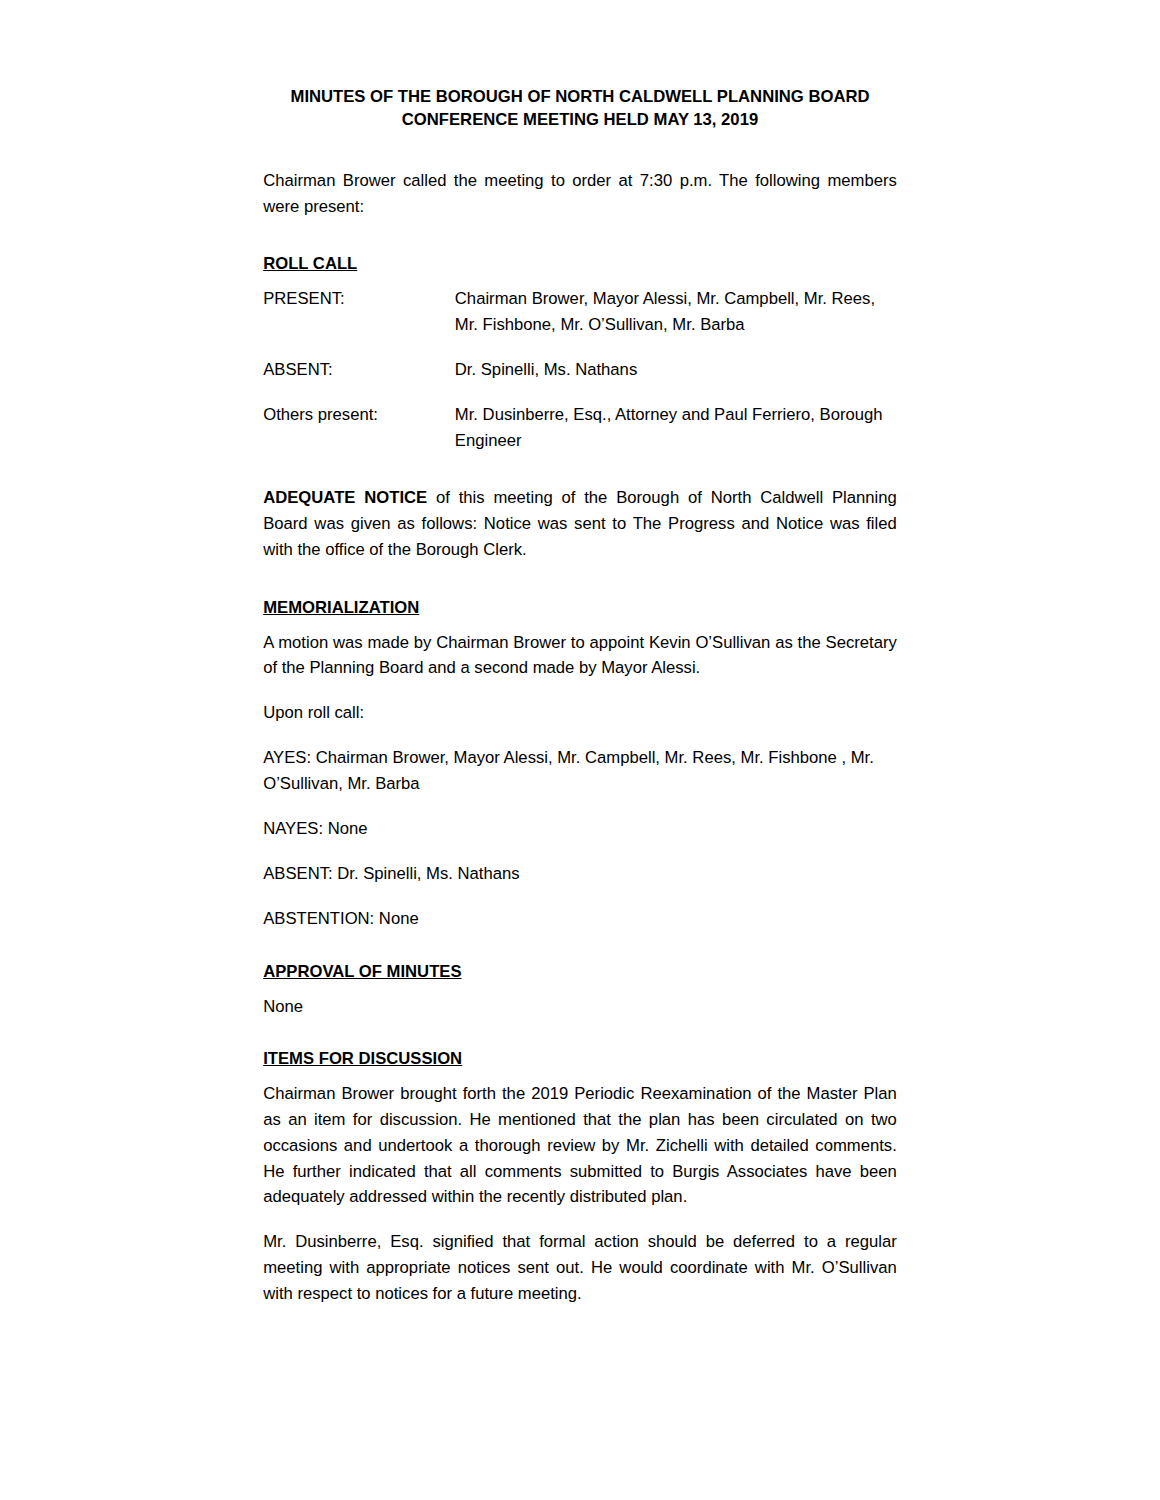MINUTES OF THE BOROUGH OF NORTH CALDWELL PLANNING BOARD
CONFERENCE MEETING HELD MAY 13, 2019
Chairman Brower called the meeting to order at 7:30 p.m. The following members were present:
ROLL CALL
PRESENT:
Chairman Brower, Mayor Alessi, Mr. Campbell, Mr. Rees, Mr. Fishbone, Mr. O’Sullivan, Mr. Barba
ABSENT:
Dr. Spinelli, Ms. Nathans
Others present:
Mr. Dusinberre, Esq., Attorney and Paul Ferriero, Borough Engineer
ADEQUATE NOTICE of this meeting of the Borough of North Caldwell Planning Board was given as follows: Notice was sent to The Progress and Notice was filed with the office of the Borough Clerk.
MEMORIALIZATION
A motion was made by Chairman Brower to appoint Kevin O’Sullivan as the Secretary of the Planning Board and a second made by Mayor Alessi.
Upon roll call:
AYES: Chairman Brower, Mayor Alessi, Mr. Campbell, Mr. Rees, Mr. Fishbone , Mr. O’Sullivan, Mr. Barba
NAYES: None
ABSENT: Dr. Spinelli, Ms. Nathans
ABSTENTION: None
APPROVAL OF MINUTES
None
ITEMS FOR DISCUSSION
Chairman Brower brought forth the 2019 Periodic Reexamination of the Master Plan as an item for discussion. He mentioned that the plan has been circulated on two occasions and undertook a thorough review by Mr. Zichelli with detailed comments. He further indicated that all comments submitted to Burgis Associates have been adequately addressed within the recently distributed plan.
Mr. Dusinberre, Esq. signified that formal action should be deferred to a regular meeting with appropriate notices sent out. He would coordinate with Mr. O’Sullivan with respect to notices for a future meeting.